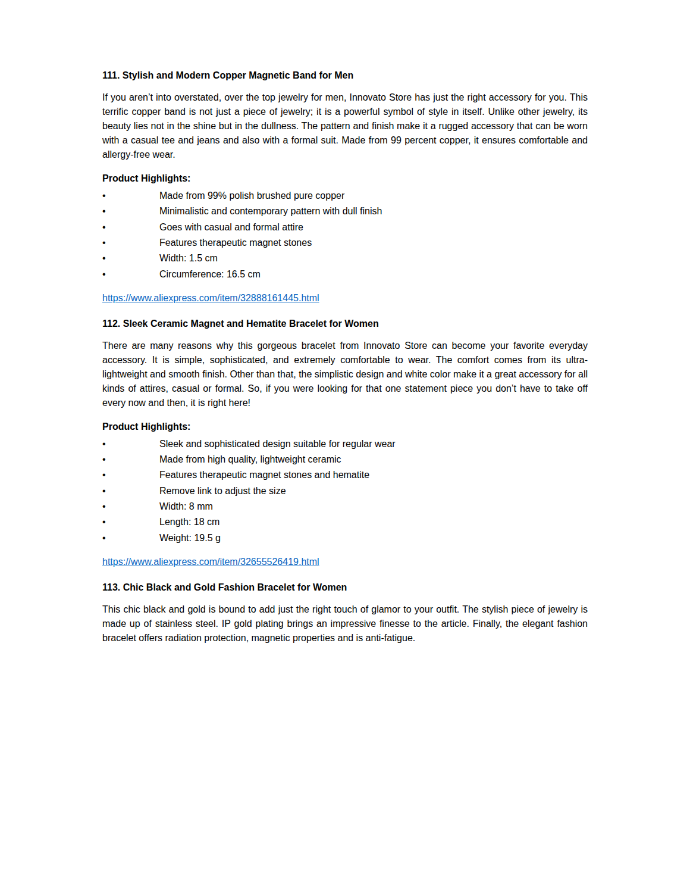111. Stylish and Modern Copper Magnetic Band for Men
If you aren’t into overstated, over the top jewelry for men, Innovato Store has just the right accessory for you. This terrific copper band is not just a piece of jewelry; it is a powerful symbol of style in itself. Unlike other jewelry, its beauty lies not in the shine but in the dullness. The pattern and finish make it a rugged accessory that can be worn with a casual tee and jeans and also with a formal suit. Made from 99 percent copper, it ensures comfortable and allergy-free wear.
Product Highlights:
Made from 99% polish brushed pure copper
Minimalistic and contemporary pattern with dull finish
Goes with casual and formal attire
Features therapeutic magnet stones
Width: 1.5 cm
Circumference: 16.5 cm
https://www.aliexpress.com/item/32888161445.html
112. Sleek Ceramic Magnet and Hematite Bracelet for Women
There are many reasons why this gorgeous bracelet from Innovato Store can become your favorite everyday accessory. It is simple, sophisticated, and extremely comfortable to wear. The comfort comes from its ultra-lightweight and smooth finish. Other than that, the simplistic design and white color make it a great accessory for all kinds of attires, casual or formal. So, if you were looking for that one statement piece you don’t have to take off every now and then, it is right here!
Product Highlights:
Sleek and sophisticated design suitable for regular wear
Made from high quality, lightweight ceramic
Features therapeutic magnet stones and hematite
Remove link to adjust the size
Width: 8 mm
Length: 18 cm
Weight: 19.5 g
https://www.aliexpress.com/item/32655526419.html
113. Chic Black and Gold Fashion Bracelet for Women
This chic black and gold is bound to add just the right touch of glamor to your outfit. The stylish piece of jewelry is made up of stainless steel. IP gold plating brings an impressive finesse to the article. Finally, the elegant fashion bracelet offers radiation protection, magnetic properties and is anti-fatigue.